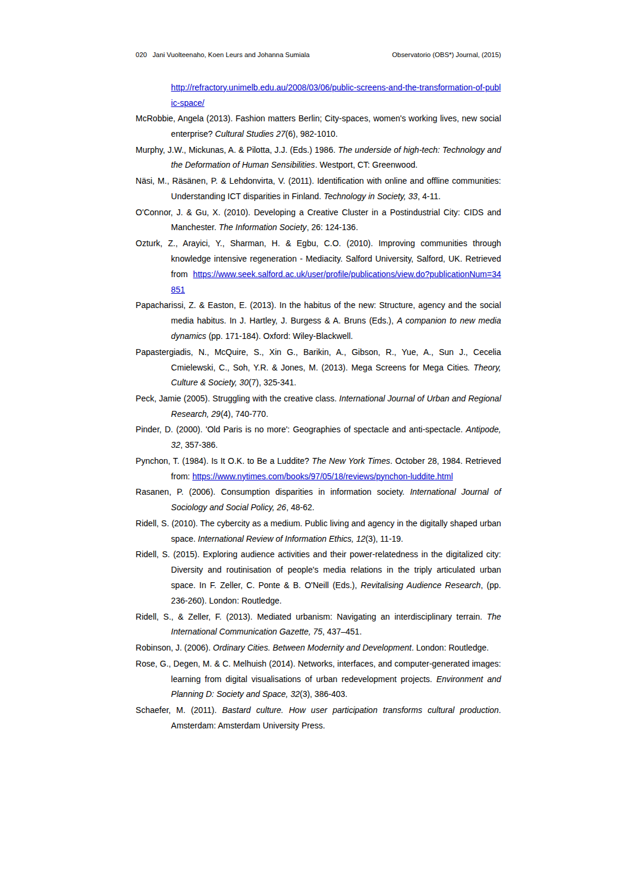020 Jani Vuolteenaho, Koen Leurs and Johanna Sumiala
Observatorio (OBS*) Journal, (2015)
http://refractory.unimelb.edu.au/2008/03/06/public-screens-and-the-transformation-of-public-space/
McRobbie, Angela (2013). Fashion matters Berlin; City-spaces, women's working lives, new social enterprise? Cultural Studies 27(6), 982-1010.
Murphy, J.W., Mickunas, A. & Pilotta, J.J. (Eds.) 1986. The underside of high-tech: Technology and the Deformation of Human Sensibilities. Westport, CT: Greenwood.
Näsi, M., Räsänen, P. & Lehdonvirta, V. (2011). Identification with online and offline communities: Understanding ICT disparities in Finland. Technology in Society, 33, 4-11.
O'Connor, J. & Gu, X. (2010). Developing a Creative Cluster in a Postindustrial City: CIDS and Manchester. The Information Society, 26: 124-136.
Ozturk, Z., Arayici, Y., Sharman, H. & Egbu, C.O. (2010). Improving communities through knowledge intensive regeneration - Mediacity. Salford University, Salford, UK. Retrieved from https://www.seek.salford.ac.uk/user/profile/publications/view.do?publicationNum=34851
Papacharissi, Z. & Easton, E. (2013). In the habitus of the new: Structure, agency and the social media habitus. In J. Hartley, J. Burgess & A. Bruns (Eds.), A companion to new media dynamics (pp. 171-184). Oxford: Wiley-Blackwell.
Papastergiadis, N., McQuire, S., Xin G., Barikin, A., Gibson, R., Yue, A., Sun J., Cecelia Cmielewski, C., Soh, Y.R. & Jones, M. (2013). Mega Screens for Mega Cities. Theory, Culture & Society, 30(7), 325-341.
Peck, Jamie (2005). Struggling with the creative class. International Journal of Urban and Regional Research, 29(4), 740-770.
Pinder, D. (2000). 'Old Paris is no more': Geographies of spectacle and anti-spectacle. Antipode, 32, 357-386.
Pynchon, T. (1984). Is It O.K. to Be a Luddite? The New York Times. October 28, 1984. Retrieved from: https://www.nytimes.com/books/97/05/18/reviews/pynchon-luddite.html
Rasanen, P. (2006). Consumption disparities in information society. International Journal of Sociology and Social Policy, 26, 48-62.
Ridell, S. (2010). The cybercity as a medium. Public living and agency in the digitally shaped urban space. International Review of Information Ethics, 12(3), 11-19.
Ridell, S. (2015). Exploring audience activities and their power-relatedness in the digitalized city: Diversity and routinisation of people's media relations in the triply articulated urban space. In F. Zeller, C. Ponte & B. O'Neill (Eds.), Revitalising Audience Research, (pp. 236-260). London: Routledge.
Ridell, S., & Zeller, F. (2013). Mediated urbanism: Navigating an interdisciplinary terrain. The International Communication Gazette, 75, 437–451.
Robinson, J. (2006). Ordinary Cities. Between Modernity and Development. London: Routledge.
Rose, G., Degen, M. & C. Melhuish (2014). Networks, interfaces, and computer-generated images: learning from digital visualisations of urban redevelopment projects. Environment and Planning D: Society and Space, 32(3), 386-403.
Schaefer, M. (2011). Bastard culture. How user participation transforms cultural production. Amsterdam: Amsterdam University Press.